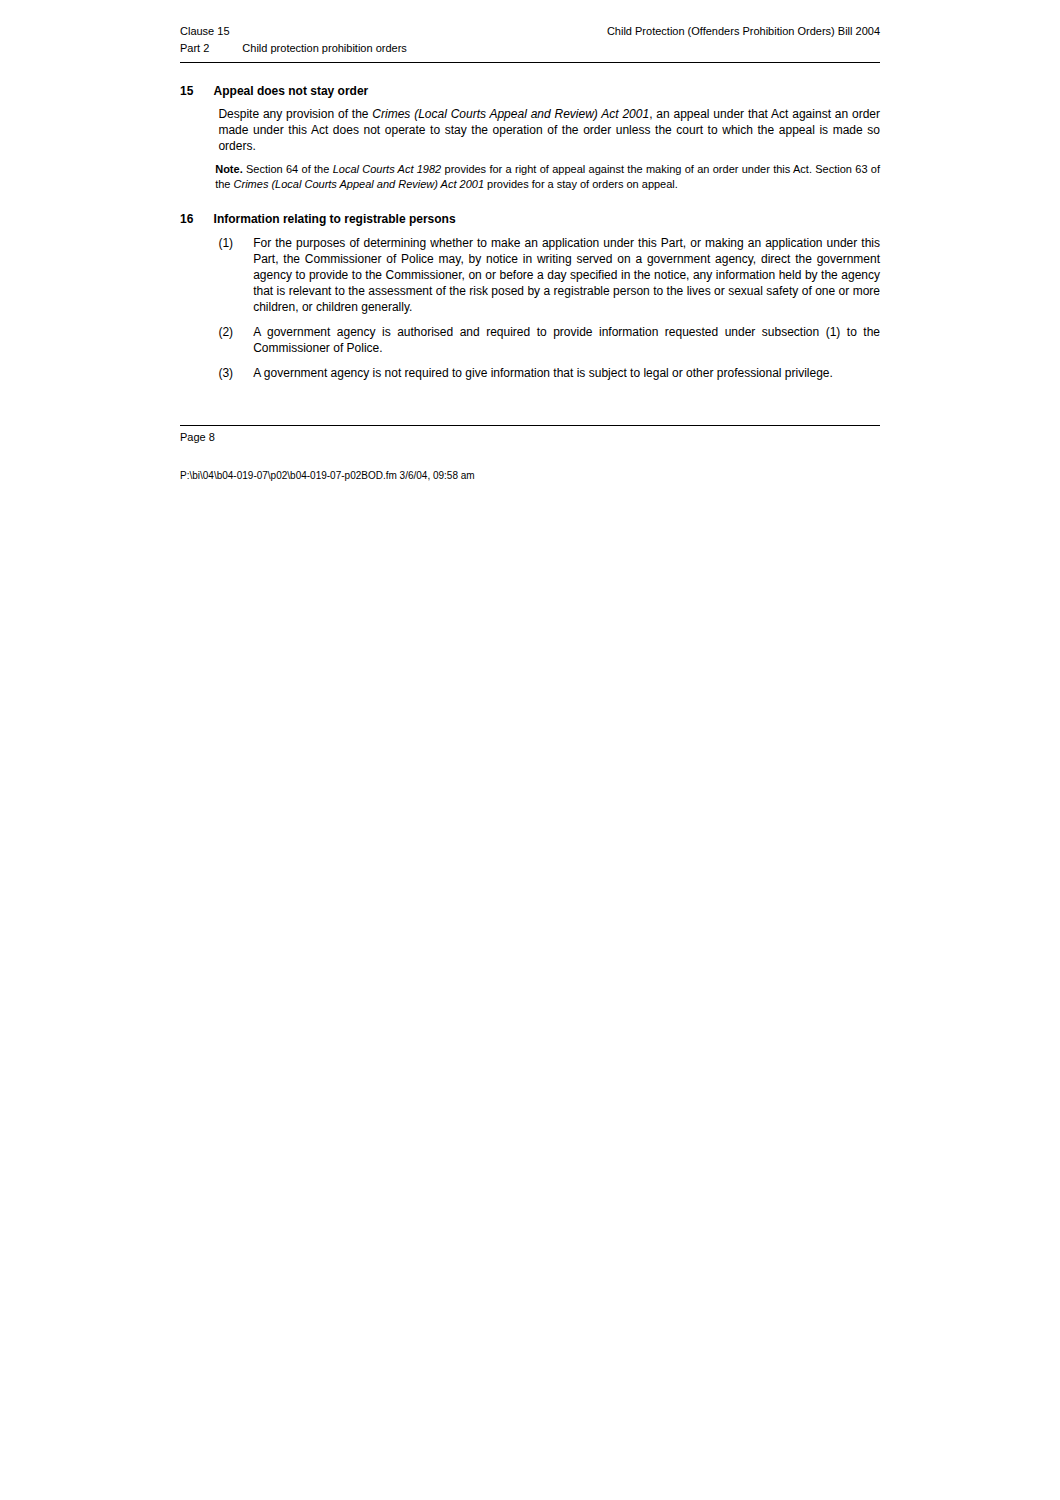Clause 15 Child Protection (Offenders Prohibition Orders) Bill 2004
Part 2 Child protection prohibition orders
15 Appeal does not stay order
Despite any provision of the Crimes (Local Courts Appeal and Review) Act 2001, an appeal under that Act against an order made under this Act does not operate to stay the operation of the order unless the court to which the appeal is made so orders.
Note. Section 64 of the Local Courts Act 1982 provides for a right of appeal against the making of an order under this Act. Section 63 of the Crimes (Local Courts Appeal and Review) Act 2001 provides for a stay of orders on appeal.
16 Information relating to registrable persons
(1) For the purposes of determining whether to make an application under this Part, or making an application under this Part, the Commissioner of Police may, by notice in writing served on a government agency, direct the government agency to provide to the Commissioner, on or before a day specified in the notice, any information held by the agency that is relevant to the assessment of the risk posed by a registrable person to the lives or sexual safety of one or more children, or children generally.
(2) A government agency is authorised and required to provide information requested under subsection (1) to the Commissioner of Police.
(3) A government agency is not required to give information that is subject to legal or other professional privilege.
Page 8
P:\bi\04\b04-019-07\p02\b04-019-07-p02BOD.fm 3/6/04, 09:58 am